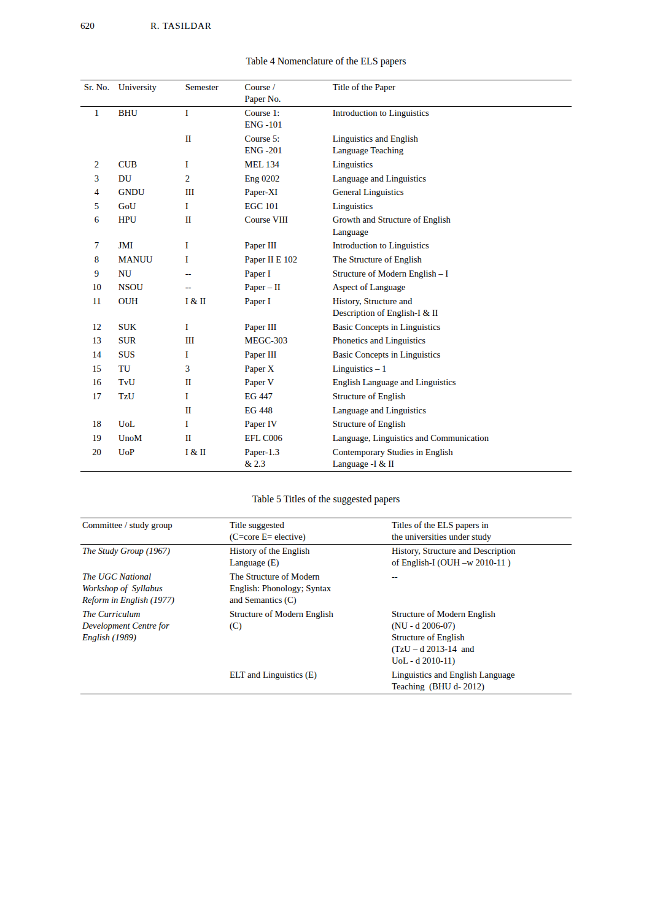620 R. TASILDAR
Table 4 Nomenclature of the ELS papers
| Sr. No. | University | Semester | Course / Paper No. | Title of the Paper |
| --- | --- | --- | --- | --- |
| 1 | BHU | I | Course 1: ENG -101 | Introduction to Linguistics |
| | | II | Course 5: ENG -201 | Linguistics and English Language Teaching |
| 2 | CUB | I | MEL 134 | Linguistics |
| 3 | DU | 2 | Eng 0202 | Language and Linguistics |
| 4 | GNDU | III | Paper-XI | General Linguistics |
| 5 | GoU | I | EGC 101 | Linguistics |
| 6 | HPU | II | Course VIII | Growth and Structure of English Language |
| 7 | JMI | I | Paper III | Introduction to Linguistics |
| 8 | MANUU | I | Paper II E 102 | The Structure of English |
| 9 | NU | -- | Paper I | Structure of Modern English – I |
| 10 | NSOU | -- | Paper – II | Aspect of Language |
| 11 | OUH | I & II | Paper I | History, Structure and Description of English-I & II |
| 12 | SUK | I | Paper III | Basic Concepts in Linguistics |
| 13 | SUR | III | MEGC-303 | Phonetics and Linguistics |
| 14 | SUS | I | Paper III | Basic Concepts in Linguistics |
| 15 | TU | 3 | Paper X | Linguistics – 1 |
| 16 | TvU | II | Paper V | English Language and Linguistics |
| 17 | TzU | I | EG 447 | Structure of English |
| | | II | EG 448 | Language and Linguistics |
| 18 | UoL | I | Paper IV | Structure of English |
| 19 | UnoM | II | EFL C006 | Language, Linguistics and Communication |
| 20 | UoP | I & II | Paper-1.3 & 2.3 | Contemporary Studies in English Language -I & II |
Table 5 Titles of the suggested papers
| Committee / study group | Title suggested (C=core E= elective) | Titles of the ELS papers in the universities under study |
| --- | --- | --- |
| The Study Group (1967) | History of the English Language (E) | History, Structure and Description of English-I (OUH –w 2010-11 ) |
| The UGC National Workshop of Syllabus Reform in English (1977) | The Structure of Modern English: Phonology; Syntax and Semantics (C) | -- |
| The Curriculum Development Centre for English (1989) | Structure of Modern English (C) | Structure of Modern English (NU - d 2006-07) Structure of English (TzU – d 2013-14 and UoL - d 2010-11) |
| | ELT and Linguistics (E) | Linguistics and English Language Teaching (BHU d- 2012) |